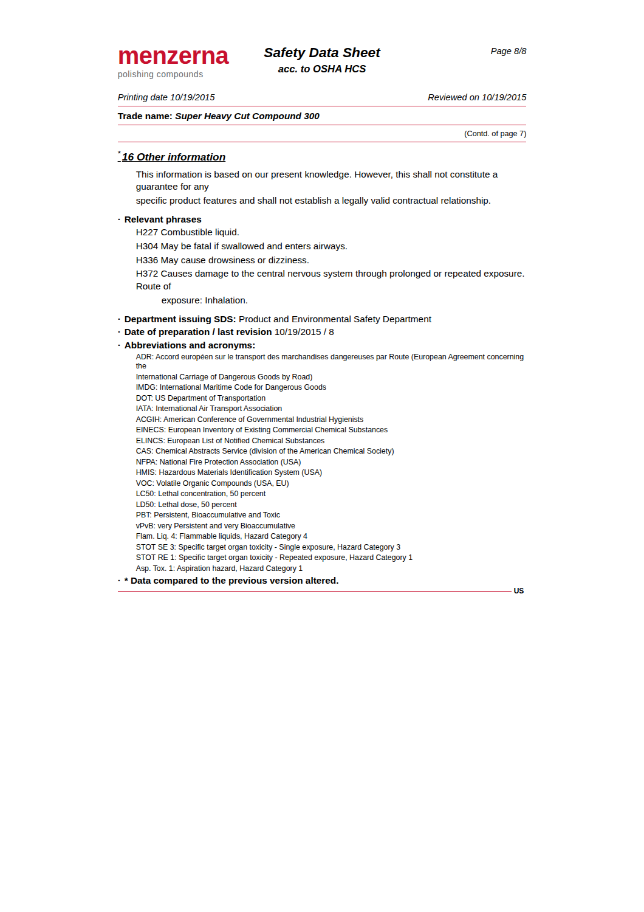menzerna
polishing compounds
Page 8/8
Safety Data Sheet
acc. to OSHA HCS
Printing date 10/19/2015 Reviewed on 10/19/2015
Trade name: Super Heavy Cut Compound 300
(Contd. of page 7)
*16 Other information
This information is based on our present knowledge. However, this shall not constitute a guarantee for any
specific product features and shall not establish a legally valid contractual relationship.
Relevant phrases
H227 Combustible liquid.
H304 May be fatal if swallowed and enters airways.
H336 May cause drowsiness or dizziness.
H372 Causes damage to the central nervous system through prolonged or repeated exposure. Route of
exposure: Inhalation.
Department issuing SDS: Product and Environmental Safety Department
Date of preparation / last revision 10/19/2015 / 8
Abbreviations and acronyms:
ADR: Accord européen sur le transport des marchandises dangereuses par Route (European Agreement concerning the
International Carriage of Dangerous Goods by Road)
IMDG: International Maritime Code for Dangerous Goods
DOT: US Department of Transportation
IATA: International Air Transport Association
ACGIH: American Conference of Governmental Industrial Hygienists
EINECS: European Inventory of Existing Commercial Chemical Substances
ELINCS: European List of Notified Chemical Substances
CAS: Chemical Abstracts Service (division of the American Chemical Society)
NFPA: National Fire Protection Association (USA)
HMIS: Hazardous Materials Identification System (USA)
VOC: Volatile Organic Compounds (USA, EU)
LC50: Lethal concentration, 50 percent
LD50: Lethal dose, 50 percent
PBT: Persistent, Bioaccumulative and Toxic
vPvB: very Persistent and very Bioaccumulative
Flam. Liq. 4: Flammable liquids, Hazard Category 4
STOT SE 3: Specific target organ toxicity - Single exposure, Hazard Category 3
STOT RE 1: Specific target organ toxicity - Repeated exposure, Hazard Category 1
Asp. Tox. 1: Aspiration hazard, Hazard Category 1
* Data compared to the previous version altered.
US